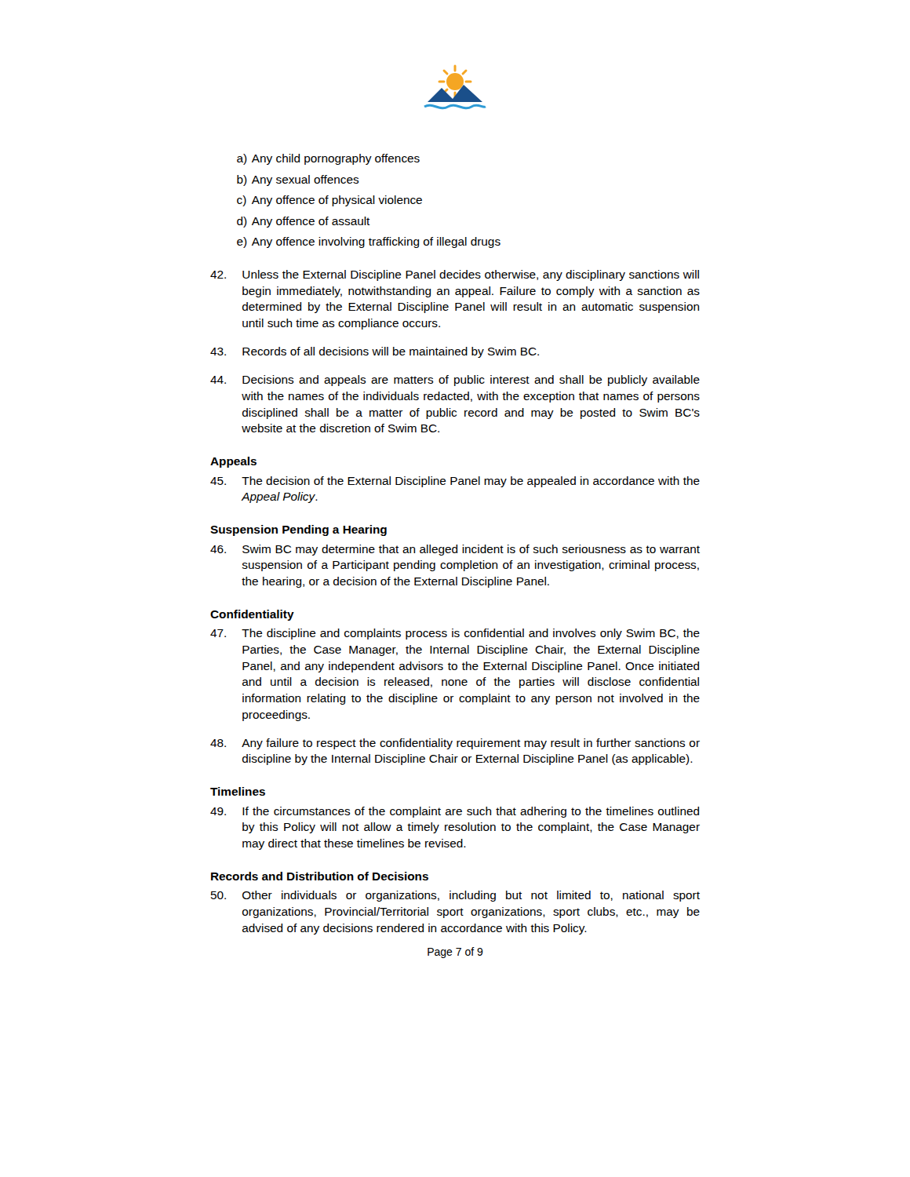a) Any child pornography offences
b) Any sexual offences
c) Any offence of physical violence
d) Any offence of assault
e) Any offence involving trafficking of illegal drugs
42.
Unless the External Discipline Panel decides otherwise, any disciplinary sanctions will begin immediately, notwithstanding an appeal. Failure to comply with a sanction as determined by the External Discipline Panel will result in an automatic suspension until such time as compliance occurs.
43.
Records of all decisions will be maintained by Swim BC.
44.
Decisions and appeals are matters of public interest and shall be publicly available with the names of the individuals redacted, with the exception that names of persons disciplined shall be a matter of public record and may be posted to Swim BC's website at the discretion of Swim BC.
Appeals
45.
The decision of the External Discipline Panel may be appealed in accordance with the Appeal Policy.
Suspension Pending a Hearing
46.
Swim BC may determine that an alleged incident is of such seriousness as to warrant suspension of a Participant pending completion of an investigation, criminal process, the hearing, or a decision of the External Discipline Panel.
Confidentiality
47.
The discipline and complaints process is confidential and involves only Swim BC, the Parties, the Case Manager, the Internal Discipline Chair, the External Discipline Panel, and any independent advisors to the External Discipline Panel. Once initiated and until a decision is released, none of the parties will disclose confidential information relating to the discipline or complaint to any person not involved in the proceedings.
48.
Any failure to respect the confidentiality requirement may result in further sanctions or discipline by the Internal Discipline Chair or External Discipline Panel (as applicable).
Timelines
49.
If the circumstances of the complaint are such that adhering to the timelines outlined by this Policy will not allow a timely resolution to the complaint, the Case Manager may direct that these timelines be revised.
Records and Distribution of Decisions
50.
Other individuals or organizations, including but not limited to, national sport organizations, Provincial/Territorial sport organizations, sport clubs, etc., may be advised of any decisions rendered in accordance with this Policy.
Page 7 of 9